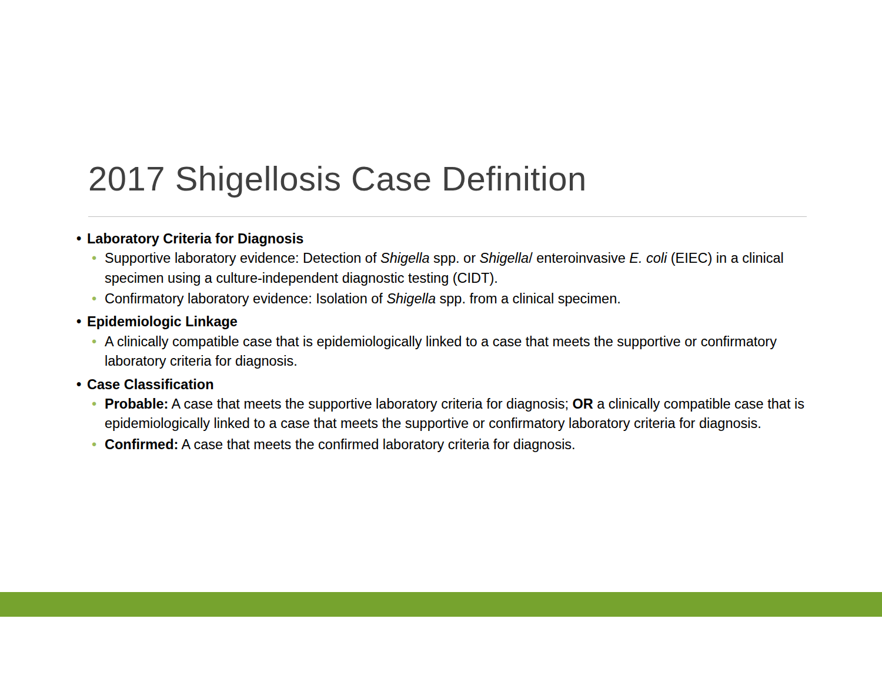2017 Shigellosis Case Definition
Laboratory Criteria for Diagnosis
Supportive laboratory evidence: Detection of Shigella spp. or Shigella/ enteroinvasive E. coli (EIEC) in a clinical specimen using a culture-independent diagnostic testing (CIDT).
Confirmatory laboratory evidence: Isolation of Shigella spp. from a clinical specimen.
Epidemiologic Linkage
A clinically compatible case that is epidemiologically linked to a case that meets the supportive or confirmatory laboratory criteria for diagnosis.
Case Classification
Probable: A case that meets the supportive laboratory criteria for diagnosis; OR a clinically compatible case that is epidemiologically linked to a case that meets the supportive or confirmatory laboratory criteria for diagnosis.
Confirmed: A case that meets the confirmed laboratory criteria for diagnosis.